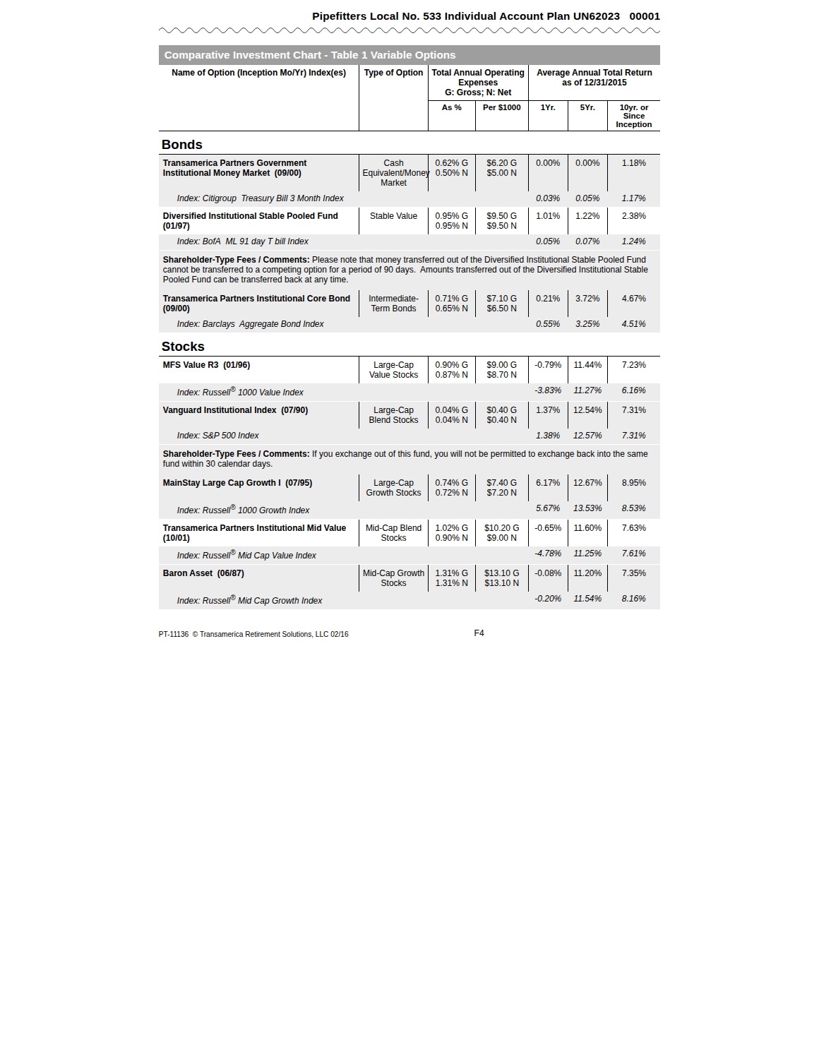Pipefitters Local No. 533 Individual Account Plan UN62023 00001
| Comparative Investment Chart - Table 1 Variable Options |
| Name of Option (Inception Mo/Yr) Index(es) | Type of Option | Total Annual Operating Expenses G: Gross; N: Net | Average Annual Total Return as of 12/31/2015 |
| As % | Per $1000 | 1Yr. | 5Yr. | 10yr. or Since Inception |
| Bonds |
| Transamerica Partners Government Institutional Money Market (09/00) | Cash Equivalent/Money Market | 0.62% G 0.50% N | $6.20 G $5.00 N | 0.00% | 0.00% | 1.18% |
| Index: Citigroup Treasury Bill 3 Month Index | 0.03% | 0.05% | 1.17% |
| Diversified Institutional Stable Pooled Fund (01/97) | Stable Value | 0.95% G 0.95% N | $9.50 G $9.50 N | 1.01% | 1.22% | 2.38% |
| Index: BofA ML 91 day T bill Index | 0.05% | 0.07% | 1.24% |
| Shareholder-Type Fees / Comments: Please note that money transferred out of the Diversified Institutional Stable Pooled Fund cannot be transferred to a competing option for a period of 90 days. Amounts transferred out of the Diversified Institutional Stable Pooled Fund can be transferred back at any time. |
| Transamerica Partners Institutional Core Bond (09/00) | Intermediate-Term Bonds | 0.71% G 0.65% N | $7.10 G $6.50 N | 0.21% | 3.72% | 4.67% |
| Index: Barclays Aggregate Bond Index | 0.55% | 3.25% | 4.51% |
| Stocks |
| MFS Value R3 (01/96) | Large-Cap Value Stocks | 0.90% G 0.87% N | $9.00 G $8.70 N | -0.79% | 11.44% | 7.23% |
| Index: Russell ® 1000 Value Index | -3.83% | 11.27% | 6.16% |
| Vanguard Institutional Index (07/90) | Large-Cap Blend Stocks | 0.04% G 0.04% N | $0.40 G $0.40 N | 1.37% | 12.54% | 7.31% |
| Index: S&P 500 Index | 1.38% | 12.57% | 7.31% |
| Shareholder-Type Fees / Comments: If you exchange out of this fund, you will not be permitted to exchange back into the same fund within 30 calendar days. |
| MainStay Large Cap Growth I (07/95) | Large-Cap Growth Stocks | 0.74% G 0.72% N | $7.40 G $7.20 N | 6.17% | 12.67% | 8.95% |
| Index: Russell ® 1000 Growth Index | 5.67% | 13.53% | 8.53% |
| Transamerica Partners Institutional Mid Value (10/01) | Mid-Cap Blend Stocks | 1.02% G 0.90% N | $10.20 G $9.00 N | -0.65% | 11.60% | 7.63% |
| Index: Russell ® Mid Cap Value Index | -4.78% | 11.25% | 7.61% |
| Baron Asset (06/87) | Mid-Cap Growth Stocks | 1.31% G 1.31% N | $13.10 G $13.10 N | -0.08% | 11.20% | 7.35% |
| Index: Russell ® Mid Cap Growth Index | -0.20% | 11.54% | 8.16% |
PT-11136 © Transamerica Retirement Solutions, LLC 02/16
F4